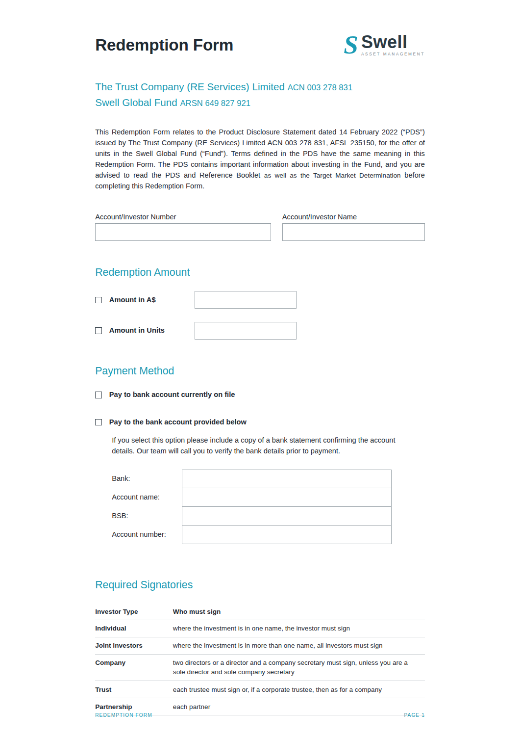Redemption Form
S Swell Asset Management
The Trust Company (RE Services) Limited ACN 003 278 831
Swell Global Fund ARSN 649 827 921
This Redemption Form relates to the Product Disclosure Statement dated 14 February 2022 (“PDS”) issued by The Trust Company (RE Services) Limited ACN 003 278 831, AFSL 235150, for the offer of units in the Swell Global Fund (“Fund”). Terms defined in the PDS have the same meaning in this Redemption Form. The PDS contains important information about investing in the Fund, and you are advised to read the PDS and Reference Booklet as well as the Target Market Determination before completing this Redemption Form.
Account/Investor Number
Account/Investor Name
Redemption Amount
Amount in A$
Amount in Units
Payment Method
Pay to bank account currently on file
Pay to the bank account provided below
If you select this option please include a copy of a bank statement confirming the account details. Our team will call you to verify the bank details prior to payment.
| Bank: | |
| Account name: | |
| BSB: | |
| Account number: | |
Required Signatories
| Investor Type | Who must sign |
| --- | --- |
| Individual | where the investment is in one name, the investor must sign |
| Joint investors | where the investment is in more than one name, all investors must sign |
| Company | two directors or a director and a company secretary must sign, unless you are a sole director and sole company secretary |
| Trust | each trustee must sign or, if a corporate trustee, then as for a company |
| Partnership | each partner |
Redemption Form Page 1